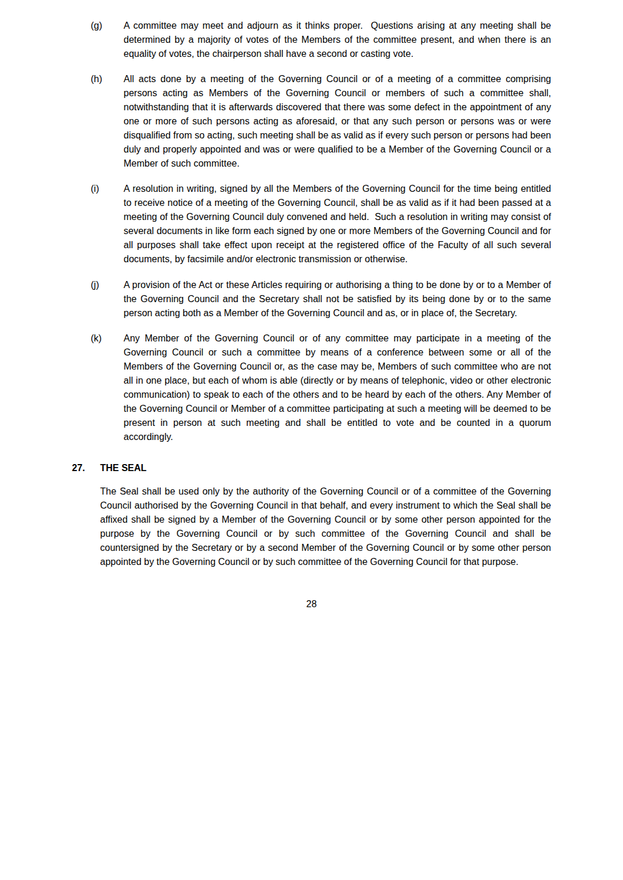(g) A committee may meet and adjourn as it thinks proper. Questions arising at any meeting shall be determined by a majority of votes of the Members of the committee present, and when there is an equality of votes, the chairperson shall have a second or casting vote.
(h) All acts done by a meeting of the Governing Council or of a meeting of a committee comprising persons acting as Members of the Governing Council or members of such a committee shall, notwithstanding that it is afterwards discovered that there was some defect in the appointment of any one or more of such persons acting as aforesaid, or that any such person or persons was or were disqualified from so acting, such meeting shall be as valid as if every such person or persons had been duly and properly appointed and was or were qualified to be a Member of the Governing Council or a Member of such committee.
(i) A resolution in writing, signed by all the Members of the Governing Council for the time being entitled to receive notice of a meeting of the Governing Council, shall be as valid as if it had been passed at a meeting of the Governing Council duly convened and held. Such a resolution in writing may consist of several documents in like form each signed by one or more Members of the Governing Council and for all purposes shall take effect upon receipt at the registered office of the Faculty of all such several documents, by facsimile and/or electronic transmission or otherwise.
(j) A provision of the Act or these Articles requiring or authorising a thing to be done by or to a Member of the Governing Council and the Secretary shall not be satisfied by its being done by or to the same person acting both as a Member of the Governing Council and as, or in place of, the Secretary.
(k) Any Member of the Governing Council or of any committee may participate in a meeting of the Governing Council or such a committee by means of a conference between some or all of the Members of the Governing Council or, as the case may be, Members of such committee who are not all in one place, but each of whom is able (directly or by means of telephonic, video or other electronic communication) to speak to each of the others and to be heard by each of the others. Any Member of the Governing Council or Member of a committee participating at such a meeting will be deemed to be present in person at such meeting and shall be entitled to vote and be counted in a quorum accordingly.
27. THE SEAL
The Seal shall be used only by the authority of the Governing Council or of a committee of the Governing Council authorised by the Governing Council in that behalf, and every instrument to which the Seal shall be affixed shall be signed by a Member of the Governing Council or by some other person appointed for the purpose by the Governing Council or by such committee of the Governing Council and shall be countersigned by the Secretary or by a second Member of the Governing Council or by some other person appointed by the Governing Council or by such committee of the Governing Council for that purpose.
28